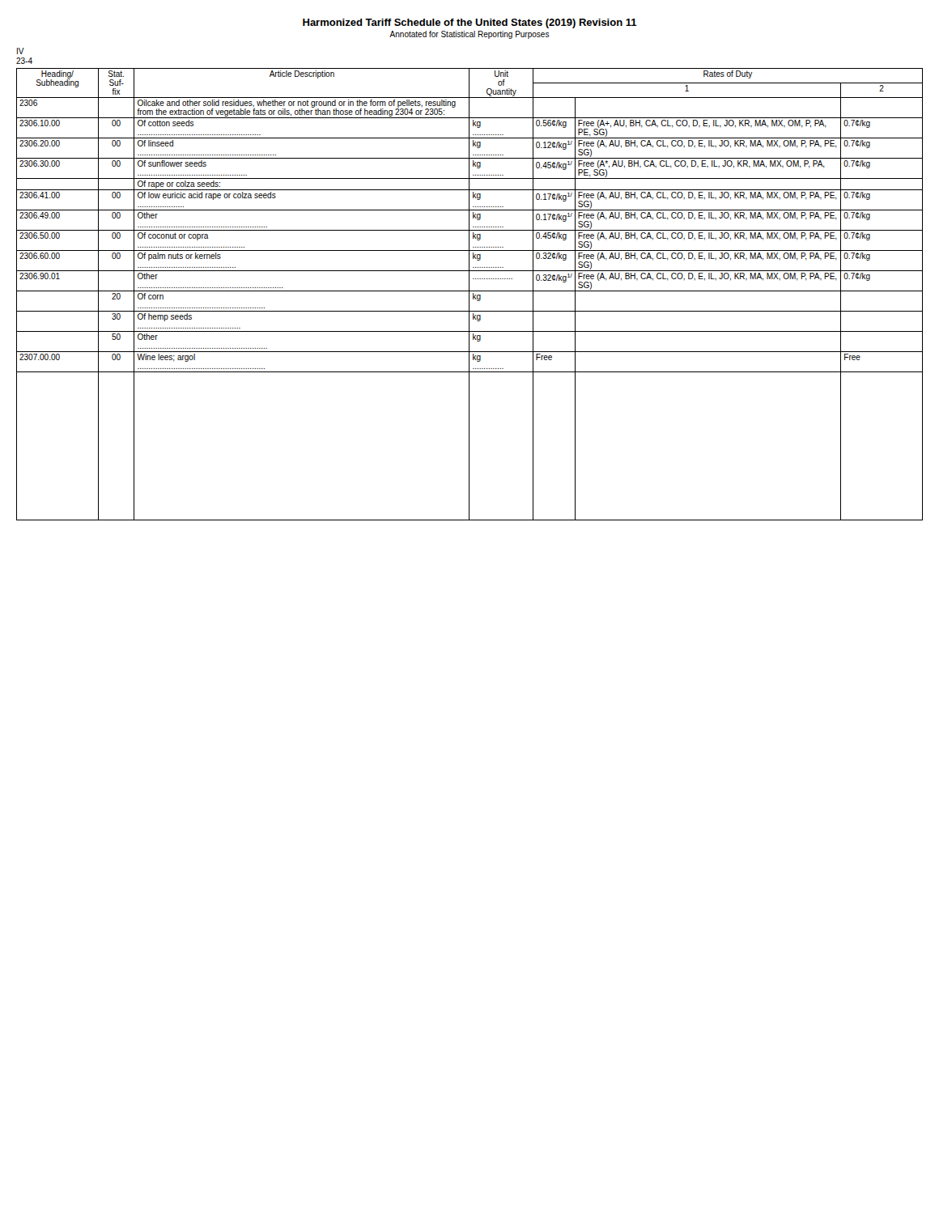Harmonized Tariff Schedule of the United States (2019) Revision 11
Annotated for Statistical Reporting Purposes
IV
23-4
| Heading/ Subheading | Stat. Suf- fix | Article Description | Unit of Quantity | Rates of Duty |
| --- | --- | --- | --- | --- |
| 1 | 2 |
| 2306 | | Oilcake and other solid residues, whether or not ground or in the form of pellets, resulting from the extraction of vegetable fats or oils, other than those of heading 2304 or 2305: | | | | |
| 2306.10.00 | 00 | Of cotton seeds ....................................................... | kg .............. | 0.56¢/kg | Free (A+, AU, BH, CA, CL, CO, D, E, IL, JO, KR, MA, MX, OM, P, PA, PE, SG) | 0.7¢/kg |
| 2306.20.00 | 00 | Of linseed .............................................................. | kg .............. | 0.12¢/kg 1/ | Free (A, AU, BH, CA, CL, CO, D, E, IL, JO, KR, MA, MX, OM, P, PA, PE, SG) | 0.7¢/kg |
| 2306.30.00 | 00 | Of sunflower seeds ................................................. | kg .............. | 0.45¢/kg 1/ | Free (A*, AU, BH, CA, CL, CO, D, E, IL, JO, KR, MA, MX, OM, P, PA, PE, SG) | 0.7¢/kg |
| | | Of rape or colza seeds: | | | | |
| 2306.41.00 | 00 | Of low euricic acid rape or colza seeds ..................... | kg .............. | 0.17¢/kg 1/ | Free (A, AU, BH, CA, CL, CO, D, E, IL, JO, KR, MA, MX, OM, P, PA, PE, SG) | 0.7¢/kg |
| 2306.49.00 | 00 | Other .......................................................... | kg .............. | 0.17¢/kg 1/ | Free (A, AU, BH, CA, CL, CO, D, E, IL, JO, KR, MA, MX, OM, P, PA, PE, SG) | 0.7¢/kg |
| 2306.50.00 | 00 | Of coconut or copra ................................................ | kg .............. | 0.45¢/kg | Free (A, AU, BH, CA, CL, CO, D, E, IL, JO, KR, MA, MX, OM, P, PA, PE, SG) | 0.7¢/kg |
| 2306.60.00 | 00 | Of palm nuts or kernels ............................................ | kg .............. | 0.32¢/kg | Free (A, AU, BH, CA, CL, CO, D, E, IL, JO, KR, MA, MX, OM, P, PA, PE, SG) | 0.7¢/kg |
| 2306.90.01 | | Other ................................................................. | .................. | 0.32¢/kg 1/ | Free (A, AU, BH, CA, CL, CO, D, E, IL, JO, KR, MA, MX, OM, P, PA, PE, SG) | 0.7¢/kg |
| | 20 | Of corn ......................................................... | kg | | | |
| | 30 | Of hemp seeds .............................................. | kg | | | |
| | 50 | Other .......................................................... | kg | | | |
| 2307.00.00 | 00 | Wine lees; argol ......................................................... | kg .............. | Free | | Free |